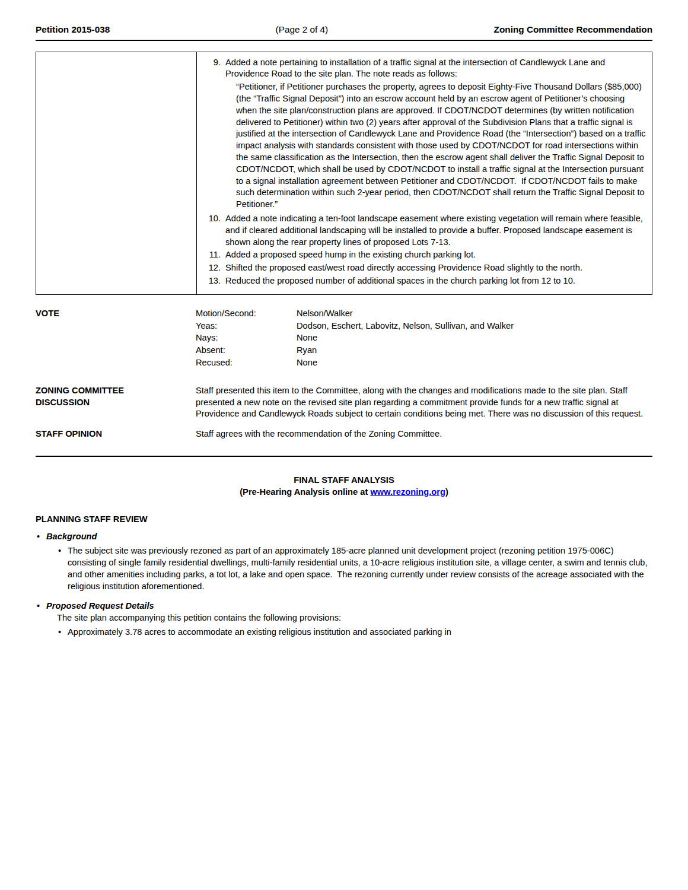Petition 2015-038
(Page 2 of 4)
Zoning Committee Recommendation
9. Added a note pertaining to installation of a traffic signal at the intersection of Candlewyck Lane and Providence Road to the site plan. The note reads as follows:
“Petitioner, if Petitioner purchases the property, agrees to deposit Eighty-Five Thousand Dollars ($85,000) (the “Traffic Signal Deposit”) into an escrow account held by an escrow agent of Petitioner’s choosing when the site plan/construction plans are approved. If CDOT/NCDOT determines (by written notification delivered to Petitioner) within two (2) years after approval of the Subdivision Plans that a traffic signal is justified at the intersection of Candlewyck Lane and Providence Road (the “Intersection”) based on a traffic impact analysis with standards consistent with those used by CDOT/NCDOT for road intersections within the same classification as the Intersection, then the escrow agent shall deliver the Traffic Signal Deposit to CDOT/NCDOT, which shall be used by CDOT/NCDOT to install a traffic signal at the Intersection pursuant to a signal installation agreement between Petitioner and CDOT/NCDOT. If CDOT/NCDOT fails to make such determination within such 2-year period, then CDOT/NCDOT shall return the Traffic Signal Deposit to Petitioner.”
10. Added a note indicating a ten-foot landscape easement where existing vegetation will remain where feasible, and if cleared additional landscaping will be installed to provide a buffer. Proposed landscape easement is shown along the rear property lines of proposed Lots 7-13.
11. Added a proposed speed hump in the existing church parking lot.
12. Shifted the proposed east/west road directly accessing Providence Road slightly to the north.
13. Reduced the proposed number of additional spaces in the church parking lot from 12 to 10.
VOTE
| Motion/Second: | Nelson/Walker |
| Yeas: | Dodson, Eschert, Labovitz, Nelson, Sullivan, and Walker |
| Nays: | None |
| Absent: | Ryan |
| Recused: | None |
ZONING COMMITTEE
DISCUSSION
Staff presented this item to the Committee, along with the changes and modifications made to the site plan. Staff presented a new note on the revised site plan regarding a commitment provide funds for a new traffic signal at Providence and Candlewyck Roads subject to certain conditions being met. There was no discussion of this request.
STAFF OPINION
Staff agrees with the recommendation of the Zoning Committee.
FINAL STAFF ANALYSIS
(Pre-Hearing Analysis online at www.rezoning.org)
PLANNING STAFF REVIEW
Background
The subject site was previously rezoned as part of an approximately 185-acre planned unit development project (rezoning petition 1975-006C) consisting of single family residential dwellings, multi-family residential units, a 10-acre religious institution site, a village center, a swim and tennis club, and other amenities including parks, a tot lot, a lake and open space. The rezoning currently under review consists of the acreage associated with the religious institution aforementioned.
Proposed Request Details
The site plan accompanying this petition contains the following provisions:
Approximately 3.78 acres to accommodate an existing religious institution and associated parking in